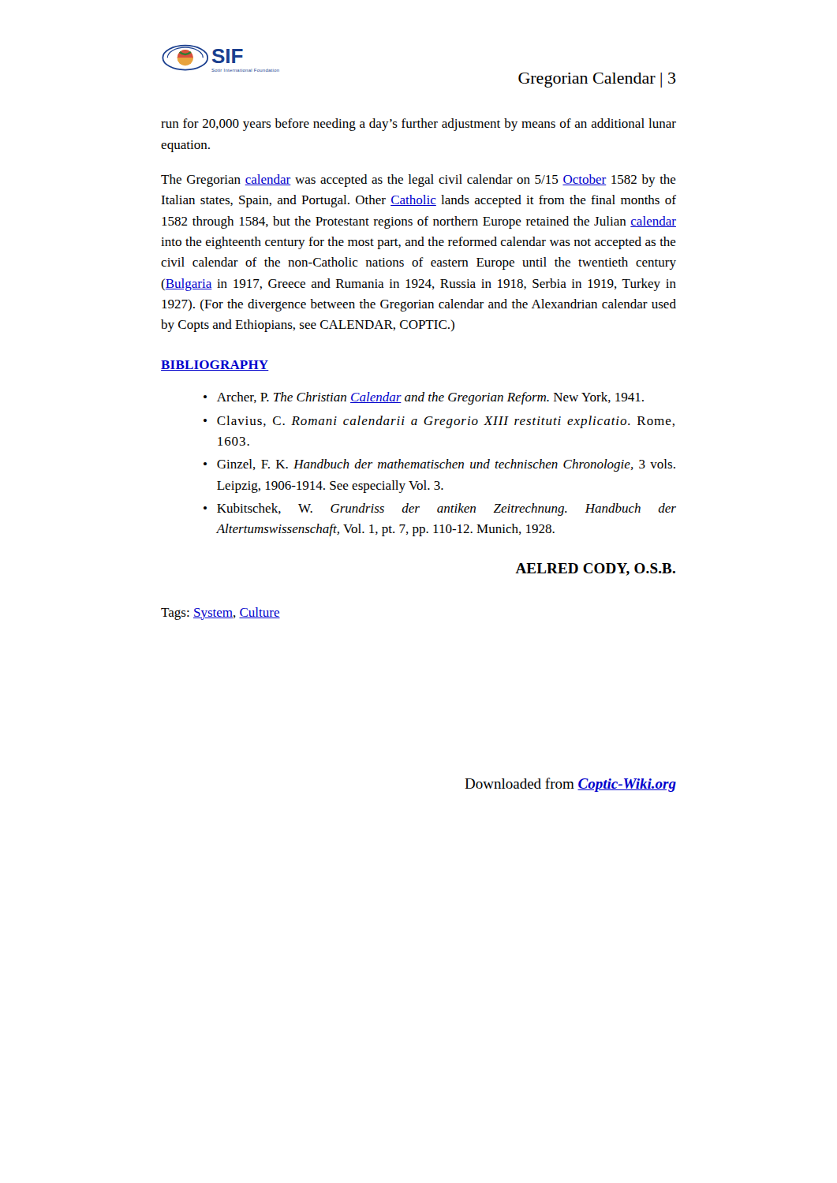SIF Sotir International Foundation
Gregorian Calendar | 3
run for 20,000 years before needing a day’s further adjustment by means of an additional lunar equation.
The Gregorian calendar was accepted as the legal civil calendar on 5/15 October 1582 by the Italian states, Spain, and Portugal. Other Catholic lands accepted it from the final months of 1582 through 1584, but the Protestant regions of northern Europe retained the Julian calendar into the eighteenth century for the most part, and the reformed calendar was not accepted as the civil calendar of the non-Catholic nations of eastern Europe until the twentieth century (Bulgaria in 1917, Greece and Rumania in 1924, Russia in 1918, Serbia in 1919, Turkey in 1927). (For the divergence between the Gregorian calendar and the Alexandrian calendar used by Copts and Ethiopians, see CALENDAR, COPTIC.)
BIBLIOGRAPHY
Archer, P. The Christian Calendar and the Gregorian Reform. New York, 1941.
Clavius, C. Romani calendarii a Gregorio XIII restituti explicatio. Rome, 1603.
Ginzel, F. K. Handbuch der mathematischen und technischen Chronologie, 3 vols. Leipzig, 1906-1914. See especially Vol. 3.
Kubitschek, W. Grundriss der antiken Zeitrechnung. Handbuch der Altertumswissenschaft, Vol. 1, pt. 7, pp. 110-12. Munich, 1928.
AELRED CODY, O.S.B.
Tags: System, Culture
Downloaded from Coptic-Wiki.org